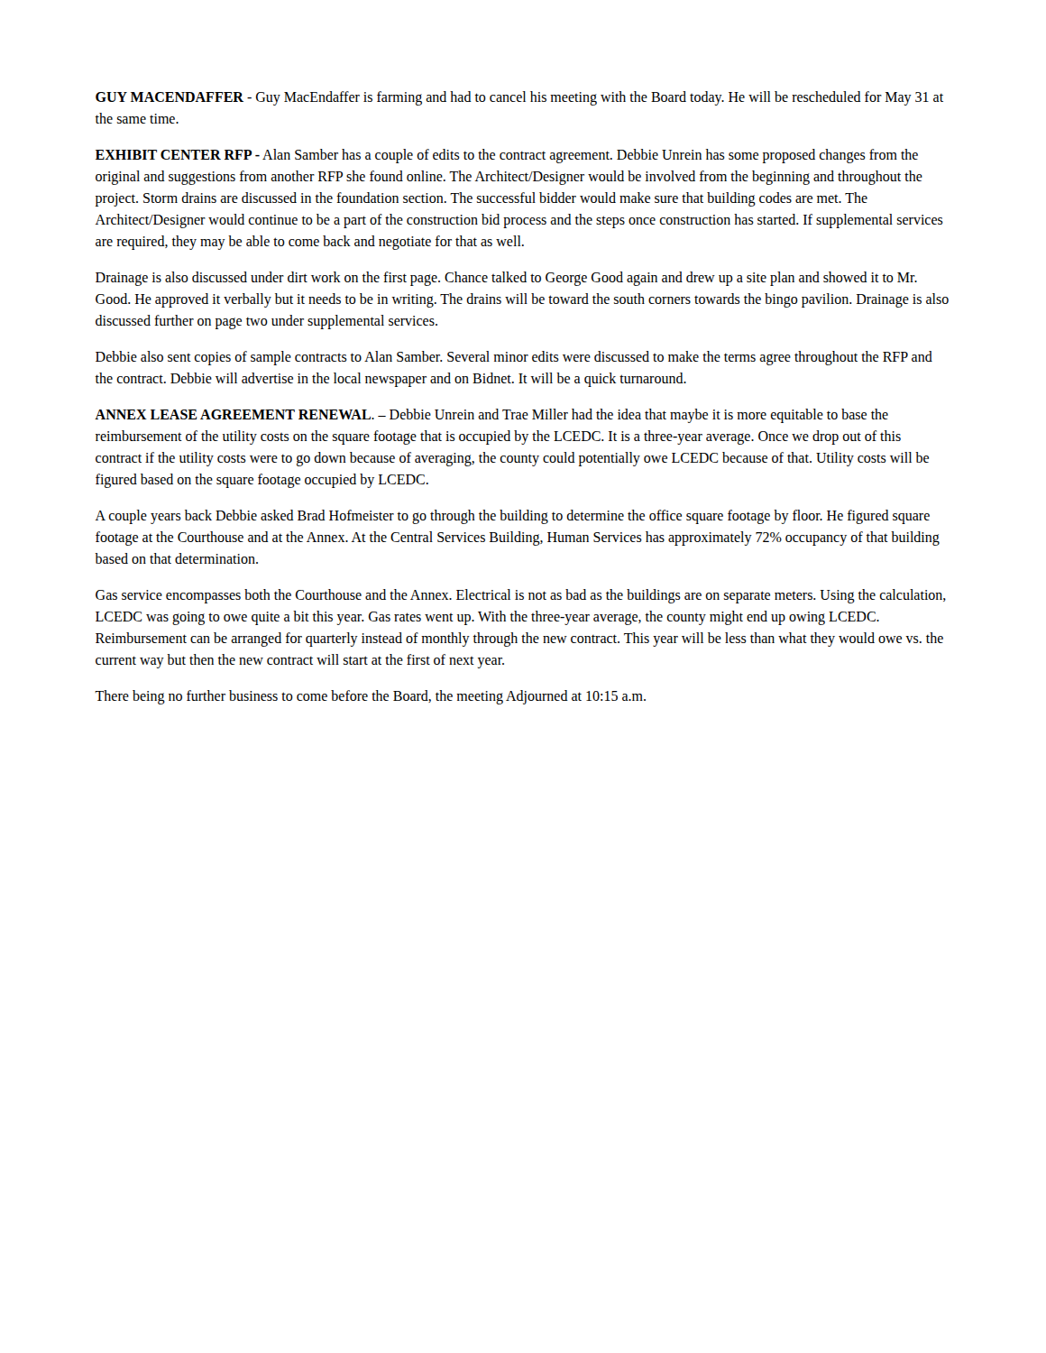GUY MACENDAFFER - Guy MacEndaffer is farming and had to cancel his meeting with the Board today. He will be rescheduled for May 31 at the same time.
EXHIBIT CENTER RFP - Alan Samber has a couple of edits to the contract agreement. Debbie Unrein has some proposed changes from the original and suggestions from another RFP she found online. The Architect/Designer would be involved from the beginning and throughout the project. Storm drains are discussed in the foundation section. The successful bidder would make sure that building codes are met. The Architect/Designer would continue to be a part of the construction bid process and the steps once construction has started. If supplemental services are required, they may be able to come back and negotiate for that as well.
Drainage is also discussed under dirt work on the first page. Chance talked to George Good again and drew up a site plan and showed it to Mr. Good. He approved it verbally but it needs to be in writing. The drains will be toward the south corners towards the bingo pavilion. Drainage is also discussed further on page two under supplemental services.
Debbie also sent copies of sample contracts to Alan Samber. Several minor edits were discussed to make the terms agree throughout the RFP and the contract. Debbie will advertise in the local newspaper and on Bidnet. It will be a quick turnaround.
ANNEX LEASE AGREEMENT RENEWAL. – Debbie Unrein and Trae Miller had the idea that maybe it is more equitable to base the reimbursement of the utility costs on the square footage that is occupied by the LCEDC. It is a three-year average. Once we drop out of this contract if the utility costs were to go down because of averaging, the county could potentially owe LCEDC because of that. Utility costs will be figured based on the square footage occupied by LCEDC.
A couple years back Debbie asked Brad Hofmeister to go through the building to determine the office square footage by floor. He figured square footage at the Courthouse and at the Annex. At the Central Services Building, Human Services has approximately 72% occupancy of that building based on that determination.
Gas service encompasses both the Courthouse and the Annex. Electrical is not as bad as the buildings are on separate meters. Using the calculation, LCEDC was going to owe quite a bit this year. Gas rates went up. With the three-year average, the county might end up owing LCEDC. Reimbursement can be arranged for quarterly instead of monthly through the new contract. This year will be less than what they would owe vs. the current way but then the new contract will start at the first of next year.
There being no further business to come before the Board, the meeting Adjourned at 10:15 a.m.